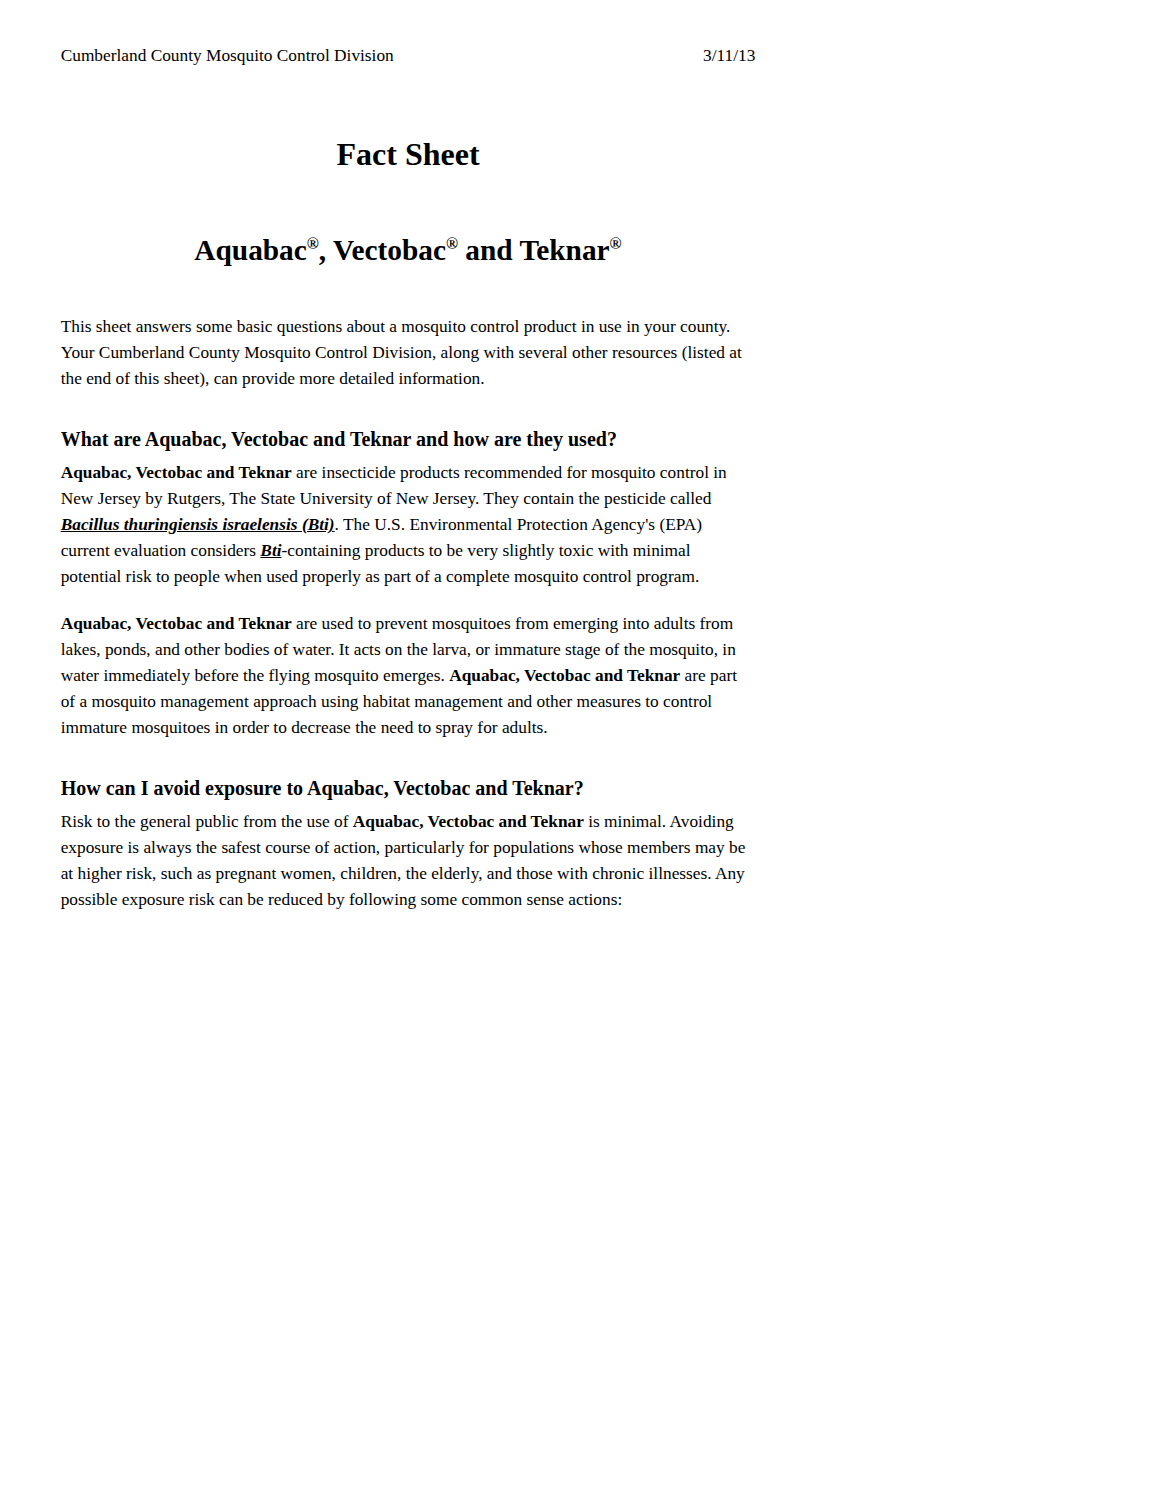Cumberland County Mosquito Control Division 3/11/13
Fact Sheet
Aquabac®, Vectobac® and Teknar®
This sheet answers some basic questions about a mosquito control product in use in your county. Your Cumberland County Mosquito Control Division, along with several other resources (listed at the end of this sheet), can provide more detailed information.
What are Aquabac, Vectobac and Teknar and how are they used?
Aquabac, Vectobac and Teknar are insecticide products recommended for mosquito control in New Jersey by Rutgers, The State University of New Jersey. They contain the pesticide called Bacillus thuringiensis israelensis (Bti). The U.S. Environmental Protection Agency's (EPA) current evaluation considers Bti-containing products to be very slightly toxic with minimal potential risk to people when used properly as part of a complete mosquito control program.
Aquabac, Vectobac and Teknar are used to prevent mosquitoes from emerging into adults from lakes, ponds, and other bodies of water. It acts on the larva, or immature stage of the mosquito, in water immediately before the flying mosquito emerges. Aquabac, Vectobac and Teknar are part of a mosquito management approach using habitat management and other measures to control immature mosquitoes in order to decrease the need to spray for adults.
How can I avoid exposure to Aquabac, Vectobac and Teknar?
Risk to the general public from the use of Aquabac, Vectobac and Teknar is minimal. Avoiding exposure is always the safest course of action, particularly for populations whose members may be at higher risk, such as pregnant women, children, the elderly, and those with chronic illnesses. Any possible exposure risk can be reduced by following some common sense actions: